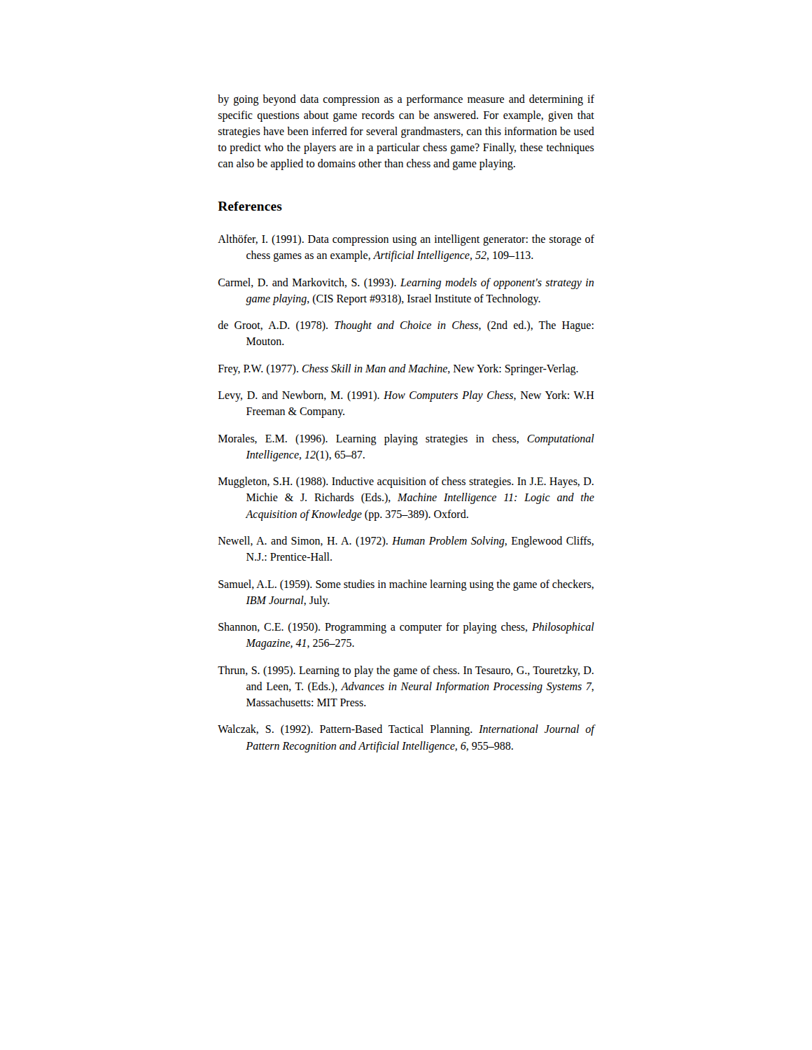by going beyond data compression as a performance measure and determining if specific questions about game records can be answered. For example, given that strategies have been inferred for several grandmasters, can this information be used to predict who the players are in a particular chess game? Finally, these techniques can also be applied to domains other than chess and game playing.
References
Althöfer, I. (1991). Data compression using an intelligent generator: the storage of chess games as an example, Artificial Intelligence, 52, 109–113.
Carmel, D. and Markovitch, S. (1993). Learning models of opponent's strategy in game playing, (CIS Report #9318), Israel Institute of Technology.
de Groot, A.D. (1978). Thought and Choice in Chess, (2nd ed.), The Hague: Mouton.
Frey, P.W. (1977). Chess Skill in Man and Machine, New York: Springer-Verlag.
Levy, D. and Newborn, M. (1991). How Computers Play Chess, New York: W.H Freeman & Company.
Morales, E.M. (1996). Learning playing strategies in chess, Computational Intelligence, 12(1), 65–87.
Muggleton, S.H. (1988). Inductive acquisition of chess strategies. In J.E. Hayes, D. Michie & J. Richards (Eds.), Machine Intelligence 11: Logic and the Acquisition of Knowledge (pp. 375–389). Oxford.
Newell, A. and Simon, H. A. (1972). Human Problem Solving, Englewood Cliffs, N.J.: Prentice-Hall.
Samuel, A.L. (1959). Some studies in machine learning using the game of checkers, IBM Journal, July.
Shannon, C.E. (1950). Programming a computer for playing chess, Philosophical Magazine, 41, 256–275.
Thrun, S. (1995). Learning to play the game of chess. In Tesauro, G., Touretzky, D. and Leen, T. (Eds.), Advances in Neural Information Processing Systems 7, Massachusetts: MIT Press.
Walczak, S. (1992). Pattern-Based Tactical Planning. International Journal of Pattern Recognition and Artificial Intelligence, 6, 955–988.